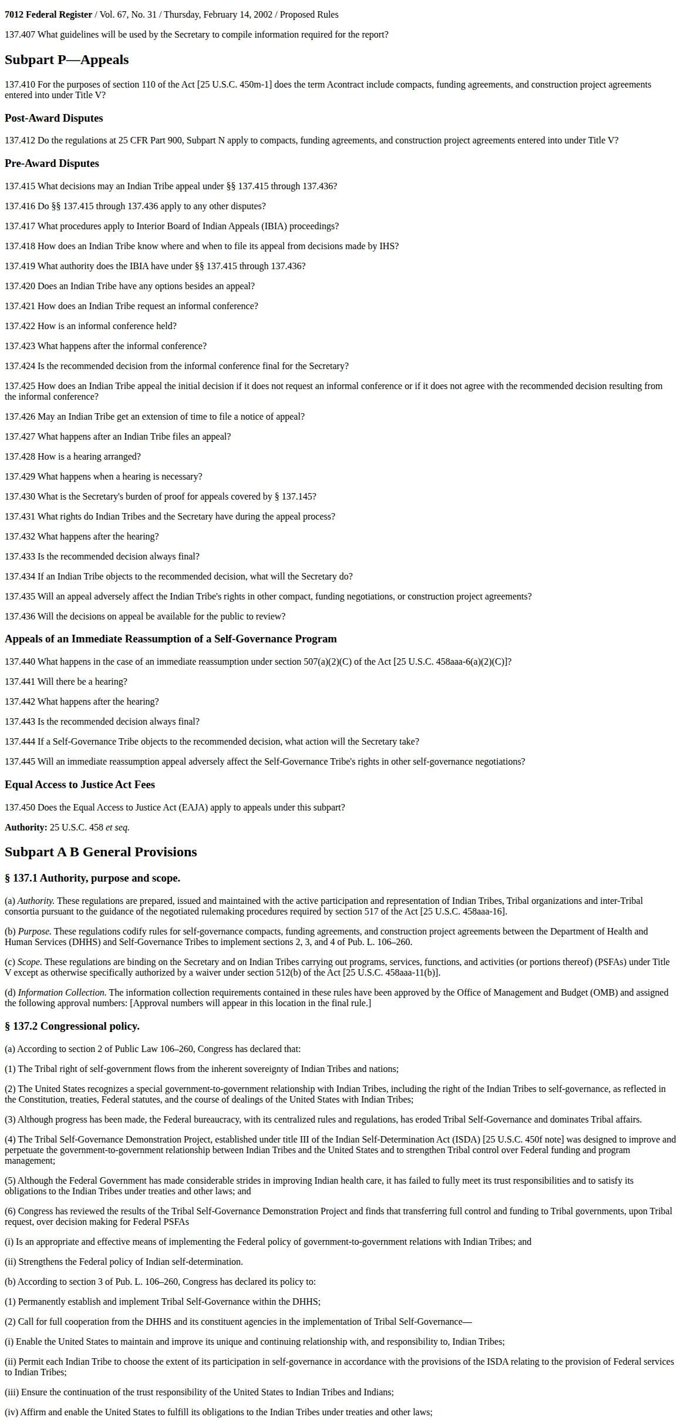7012 Federal Register / Vol. 67, No. 31 / Thursday, February 14, 2002 / Proposed Rules
137.407 What guidelines will be used by the Secretary to compile information required for the report?
Subpart P—Appeals
137.410 For the purposes of section 110 of the Act [25 U.S.C. 450m-1] does the term Acontract include compacts, funding agreements, and construction project agreements entered into under Title V?
Post-Award Disputes
137.412 Do the regulations at 25 CFR Part 900, Subpart N apply to compacts, funding agreements, and construction project agreements entered into under Title V?
Pre-Award Disputes
137.415 What decisions may an Indian Tribe appeal under §§ 137.415 through 137.436?
137.416 Do §§ 137.415 through 137.436 apply to any other disputes?
137.417 What procedures apply to Interior Board of Indian Appeals (IBIA) proceedings?
137.418 How does an Indian Tribe know where and when to file its appeal from decisions made by IHS?
137.419 What authority does the IBIA have under §§ 137.415 through 137.436?
137.420 Does an Indian Tribe have any options besides an appeal?
137.421 How does an Indian Tribe request an informal conference?
137.422 How is an informal conference held?
137.423 What happens after the informal conference?
137.424 Is the recommended decision from the informal conference final for the Secretary?
137.425 How does an Indian Tribe appeal the initial decision if it does not request an informal conference or if it does not agree with the recommended decision resulting from the informal conference?
137.426 May an Indian Tribe get an extension of time to file a notice of appeal?
137.427 What happens after an Indian Tribe files an appeal?
137.428 How is a hearing arranged?
137.429 What happens when a hearing is necessary?
137.430 What is the Secretary's burden of proof for appeals covered by § 137.145?
137.431 What rights do Indian Tribes and the Secretary have during the appeal process?
137.432 What happens after the hearing?
137.433 Is the recommended decision always final?
137.434 If an Indian Tribe objects to the recommended decision, what will the Secretary do?
137.435 Will an appeal adversely affect the Indian Tribe's rights in other compact, funding negotiations, or construction project agreements?
137.436 Will the decisions on appeal be available for the public to review?
Appeals of an Immediate Reassumption of a Self-Governance Program
137.440 What happens in the case of an immediate reassumption under section 507(a)(2)(C) of the Act [25 U.S.C. 458aaa-6(a)(2)(C)]?
137.441 Will there be a hearing?
137.442 What happens after the hearing?
137.443 Is the recommended decision always final?
137.444 If a Self-Governance Tribe objects to the recommended decision, what action will the Secretary take?
137.445 Will an immediate reassumption appeal adversely affect the Self-Governance Tribe's rights in other self-governance negotiations?
Equal Access to Justice Act Fees
137.450 Does the Equal Access to Justice Act (EAJA) apply to appeals under this subpart?
Authority: 25 U.S.C. 458 et seq.
Subpart A B General Provisions
§ 137.1 Authority, purpose and scope.
(a) Authority. These regulations are prepared, issued and maintained with the active participation and representation of Indian Tribes, Tribal organizations and inter-Tribal consortia pursuant to the guidance of the negotiated rulemaking procedures required by section 517 of the Act [25 U.S.C. 458aaa-16].
(b) Purpose. These regulations codify rules for self-governance compacts, funding agreements, and construction project agreements between the Department of Health and Human Services (DHHS) and Self-Governance Tribes to implement sections 2, 3, and 4 of Pub. L. 106–260.
(c) Scope. These regulations are binding on the Secretary and on Indian Tribes carrying out programs, services, functions, and activities (or portions thereof) (PSFAs) under Title V except as otherwise specifically authorized by a waiver under section 512(b) of the Act [25 U.S.C. 458aaa-11(b)].
(d) Information Collection. The information collection requirements contained in these rules have been approved by the Office of Management and Budget (OMB) and assigned the following approval numbers: [Approval numbers will appear in this location in the final rule.]
§ 137.2 Congressional policy.
(a) According to section 2 of Public Law 106–260, Congress has declared that:
(1) The Tribal right of self-government flows from the inherent sovereignty of Indian Tribes and nations;
(2) The United States recognizes a special government-to-government relationship with Indian Tribes, including the right of the Indian Tribes to self-governance, as reflected in the Constitution, treaties, Federal statutes, and the course of dealings of the United States with Indian Tribes;
(3) Although progress has been made, the Federal bureaucracy, with its centralized rules and regulations, has eroded Tribal Self-Governance and dominates Tribal affairs.
(4) The Tribal Self-Governance Demonstration Project, established under title III of the Indian Self-Determination Act (ISDA) [25 U.S.C. 450f note] was designed to improve and perpetuate the government-to-government relationship between Indian Tribes and the United States and to strengthen Tribal control over Federal funding and program management;
(5) Although the Federal Government has made considerable strides in improving Indian health care, it has failed to fully meet its trust responsibilities and to satisfy its obligations to the Indian Tribes under treaties and other laws; and
(6) Congress has reviewed the results of the Tribal Self-Governance Demonstration Project and finds that transferring full control and funding to Tribal governments, upon Tribal request, over decision making for Federal PSFAs
(i) Is an appropriate and effective means of implementing the Federal policy of government-to-government relations with Indian Tribes; and
(ii) Strengthens the Federal policy of Indian self-determination.
(b) According to section 3 of Pub. L. 106–260, Congress has declared its policy to:
(1) Permanently establish and implement Tribal Self-Governance within the DHHS;
(2) Call for full cooperation from the DHHS and its constituent agencies in the implementation of Tribal Self-Governance—
(i) Enable the United States to maintain and improve its unique and continuing relationship with, and responsibility to, Indian Tribes;
(ii) Permit each Indian Tribe to choose the extent of its participation in self-governance in accordance with the provisions of the ISDA relating to the provision of Federal services to Indian Tribes;
(iii) Ensure the continuation of the trust responsibility of the United States to Indian Tribes and Indians;
(iv) Affirm and enable the United States to fulfill its obligations to the Indian Tribes under treaties and other laws;